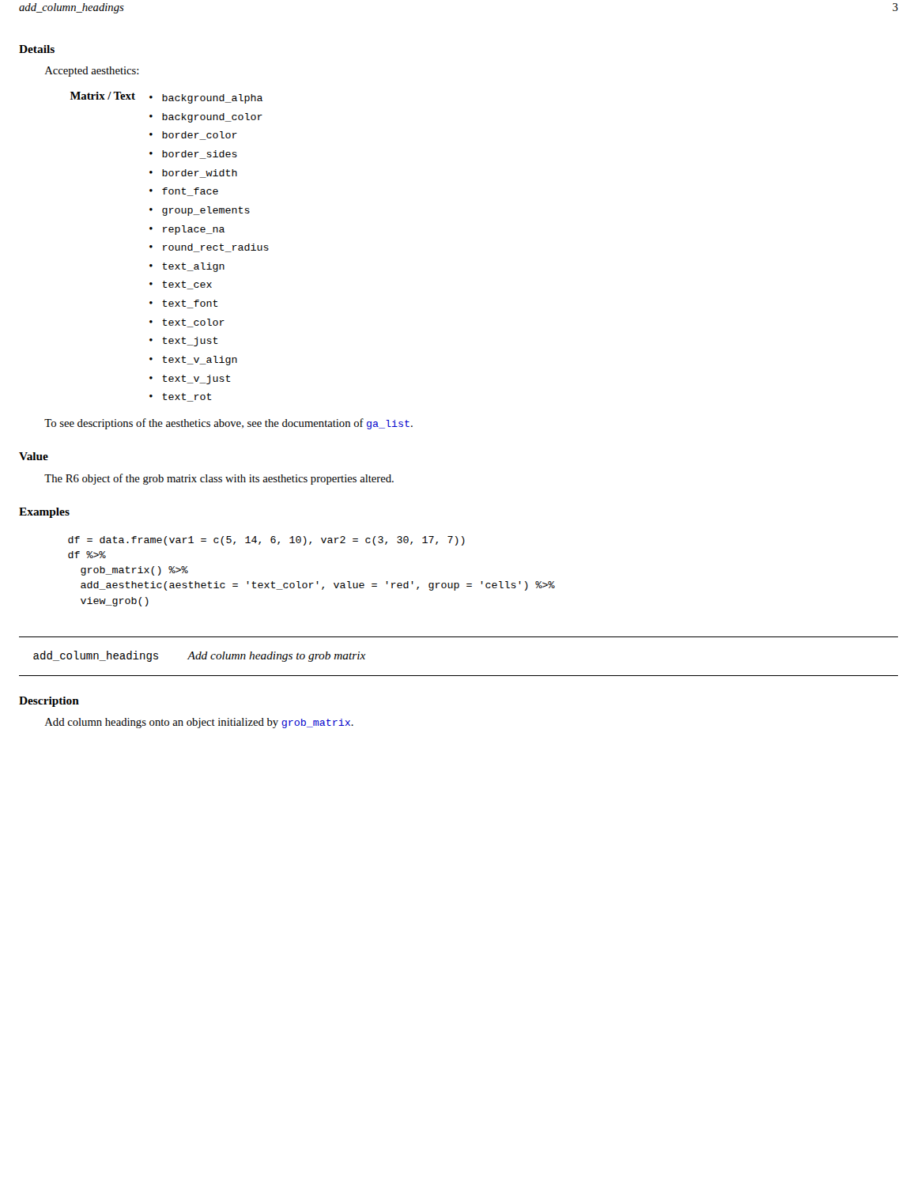add_column_headings 3
Details
Accepted aesthetics:
Matrix / Text
background_alpha
background_color
border_color
border_sides
border_width
font_face
group_elements
replace_na
round_rect_radius
text_align
text_cex
text_font
text_color
text_just
text_v_align
text_v_just
text_rot
To see descriptions of the aesthetics above, see the documentation of ga_list.
Value
The R6 object of the grob matrix class with its aesthetics properties altered.
Examples
df = data.frame(var1 = c(5, 14, 6, 10), var2 = c(3, 30, 17, 7))
df %>%
  grob_matrix() %>%
  add_aesthetic(aesthetic = 'text_color', value = 'red', group = 'cells') %>%
  view_grob()
add_column_headings Add column headings to grob matrix
Description
Add column headings onto an object initialized by grob_matrix.